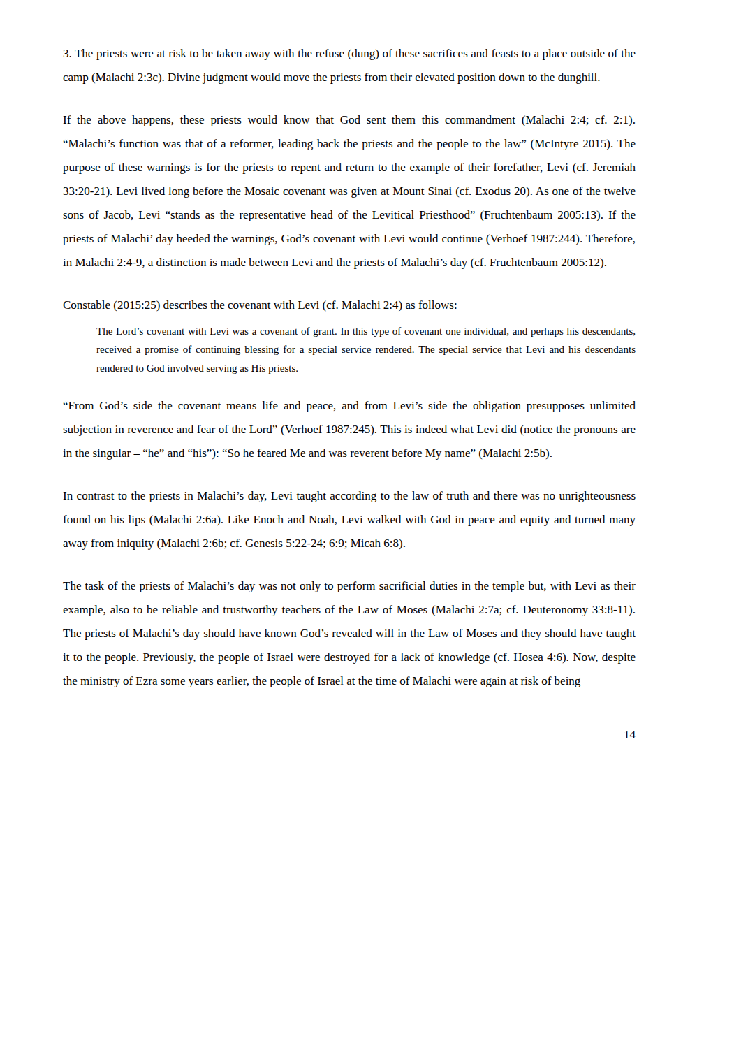3. The priests were at risk to be taken away with the refuse (dung) of these sacrifices and feasts to a place outside of the camp (Malachi 2:3c). Divine judgment would move the priests from their elevated position down to the dunghill.
If the above happens, these priests would know that God sent them this commandment (Malachi 2:4; cf. 2:1). “Malachi’s function was that of a reformer, leading back the priests and the people to the law” (McIntyre 2015). The purpose of these warnings is for the priests to repent and return to the example of their forefather, Levi (cf. Jeremiah 33:20-21). Levi lived long before the Mosaic covenant was given at Mount Sinai (cf. Exodus 20). As one of the twelve sons of Jacob, Levi “stands as the representative head of the Levitical Priesthood” (Fruchtenbaum 2005:13). If the priests of Malachi’ day heeded the warnings, God’s covenant with Levi would continue (Verhoef 1987:244). Therefore, in Malachi 2:4-9, a distinction is made between Levi and the priests of Malachi’s day (cf. Fruchtenbaum 2005:12).
Constable (2015:25) describes the covenant with Levi (cf. Malachi 2:4) as follows:
The Lord’s covenant with Levi was a covenant of grant. In this type of covenant one individual, and perhaps his descendants, received a promise of continuing blessing for a special service rendered. The special service that Levi and his descendants rendered to God involved serving as His priests.
“From God’s side the covenant means life and peace, and from Levi’s side the obligation presupposes unlimited subjection in reverence and fear of the Lord” (Verhoef 1987:245). This is indeed what Levi did (notice the pronouns are in the singular – “he” and “his”): “So he feared Me and was reverent before My name” (Malachi 2:5b).
In contrast to the priests in Malachi’s day, Levi taught according to the law of truth and there was no unrighteousness found on his lips (Malachi 2:6a). Like Enoch and Noah, Levi walked with God in peace and equity and turned many away from iniquity (Malachi 2:6b; cf. Genesis 5:22-24; 6:9; Micah 6:8).
The task of the priests of Malachi’s day was not only to perform sacrificial duties in the temple but, with Levi as their example, also to be reliable and trustworthy teachers of the Law of Moses (Malachi 2:7a; cf. Deuteronomy 33:8-11). The priests of Malachi’s day should have known God’s revealed will in the Law of Moses and they should have taught it to the people. Previously, the people of Israel were destroyed for a lack of knowledge (cf. Hosea 4:6). Now, despite the ministry of Ezra some years earlier, the people of Israel at the time of Malachi were again at risk of being
14